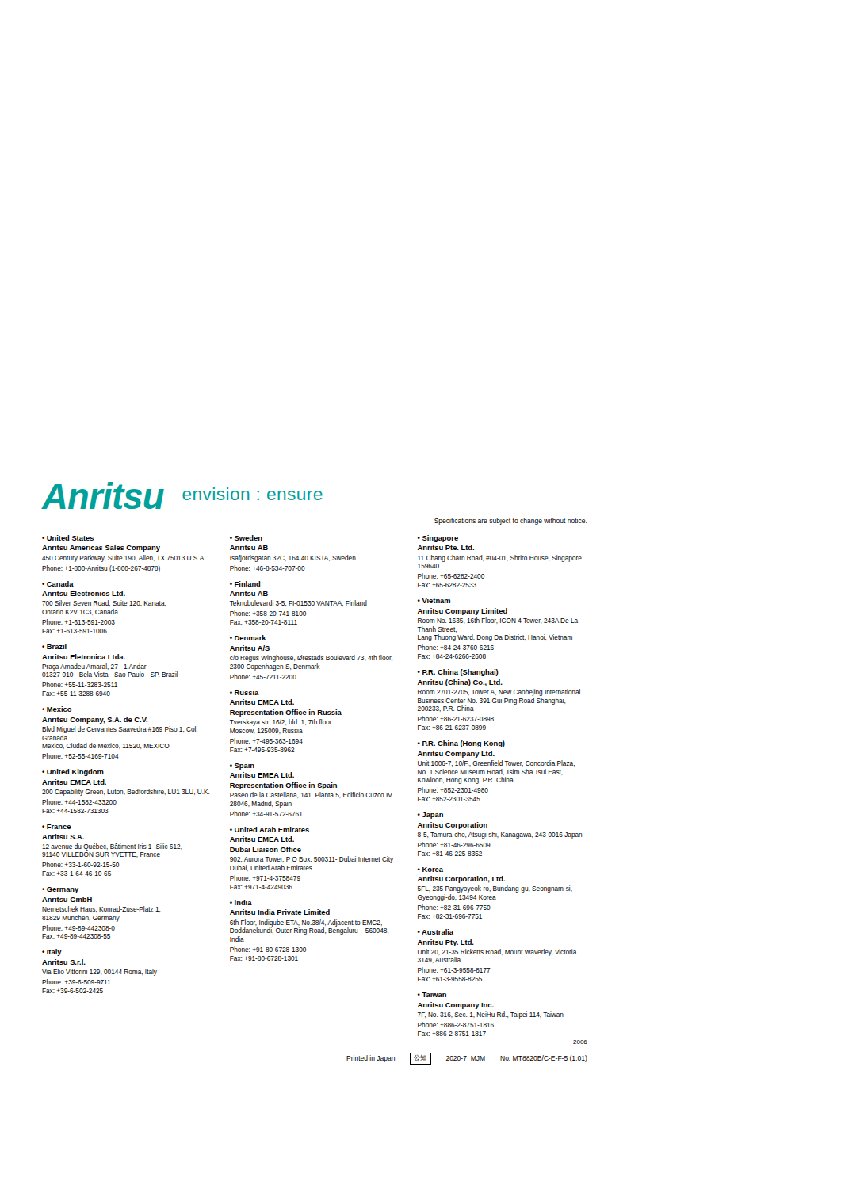Anritsu
envision : ensure
Specifications are subject to change without notice.
• United States
Anritsu Americas Sales Company
450 Century Parkway, Suite 190, Allen, TX 75013 U.S.A.
Phone: +1-800-Anritsu (1-800-267-4878)
• Canada
Anritsu Electronics Ltd.
700 Silver Seven Road, Suite 120, Kanata,
Ontario K2V 1C3, Canada
Phone: +1-613-591-2003
Fax: +1-613-591-1006
• Brazil
Anritsu Eletronica Ltda.
Praça Amadeu Amaral, 27 - 1 Andar
01327-010 - Bela Vista - Sao Paulo - SP, Brazil
Phone: +55-11-3283-2511
Fax: +55-11-3288-6940
• Mexico
Anritsu Company, S.A. de C.V.
Blvd Miguel de Cervantes Saavedra #169 Piso 1, Col. Granada
Mexico, Ciudad de Mexico, 11520, MEXICO
Phone: +52-55-4169-7104
• United Kingdom
Anritsu EMEA Ltd.
200 Capability Green, Luton, Bedfordshire, LU1 3LU, U.K.
Phone: +44-1582-433200
Fax: +44-1582-731303
• France
Anritsu S.A.
12 avenue du Québec, Bâtiment Iris 1- Silic 612,
91140 VILLEBON SUR YVETTE, France
Phone: +33-1-60-92-15-50
Fax: +33-1-64-46-10-65
• Germany
Anritsu GmbH
Nemetschek Haus, Konrad-Zuse-Platz 1,
81829 München, Germany
Phone: +49-89-442308-0
Fax: +49-89-442308-55
• Italy
Anritsu S.r.l.
Via Elio Vittorini 129, 00144 Roma, Italy
Phone: +39-6-509-9711
Fax: +39-6-502-2425
• Sweden
Anritsu AB
Isafjordsgatan 32C, 164 40 KISTA, Sweden
Phone: +46-8-534-707-00
• Finland
Anritsu AB
Teknobulevardi 3-5, FI-01530 VANTAA, Finland
Phone: +358-20-741-8100
Fax: +358-20-741-8111
• Denmark
Anritsu A/S
c/o Regus Winghouse, Ørestads Boulevard 73, 4th floor,
2300 Copenhagen S, Denmark
Phone: +45-7211-2200
• Russia
Anritsu EMEA Ltd.
Representation Office in Russia
Tverskaya str. 16/2, bld. 1, 7th floor.
Moscow, 125009, Russia
Phone: +7-495-363-1694
Fax: +7-495-935-8962
• Spain
Anritsu EMEA Ltd.
Representation Office in Spain
Paseo de la Castellana, 141. Planta 5, Edificio Cuzco IV
28046, Madrid, Spain
Phone: +34-91-572-6761
• United Arab Emirates
Anritsu EMEA Ltd.
Dubai Liaison Office
902, Aurora Tower, P O Box: 500311- Dubai Internet City
Dubai, United Arab Emirates
Phone: +971-4-3758479
Fax: +971-4-4249036
• India
Anritsu India Private Limited
6th Floor, Indiqube ETA, No.38/4, Adjacent to EMC2,
Doddanekundi, Outer Ring Road, Bengaluru – 560048, India
Phone: +91-80-6728-1300
Fax: +91-80-6728-1301
• Singapore
Anritsu Pte. Ltd.
11 Chang Charn Road, #04-01, Shriro House, Singapore 159640
Phone: +65-6282-2400
Fax: +65-6282-2533
• Vietnam
Anritsu Company Limited
Room No. 1635, 16th Floor, ICON 4 Tower, 243A De La Thanh Street,
Lang Thuong Ward, Dong Da District, Hanoi, Vietnam
Phone: +84-24-3760-6216
Fax: +84-24-6266-2608
• P.R. China (Shanghai)
Anritsu (China) Co., Ltd.
Room 2701-2705, Tower A, New Caohejing International
Business Center No. 391 Gui Ping Road Shanghai, 200233, P.R. China
Phone: +86-21-6237-0898
Fax: +86-21-6237-0899
• P.R. China (Hong Kong)
Anritsu Company Ltd.
Unit 1006-7, 10/F., Greenfield Tower, Concordia Plaza,
No. 1 Science Museum Road, Tsim Sha Tsui East,
Kowloon, Hong Kong, P.R. China
Phone: +852-2301-4980
Fax: +852-2301-3545
• Japan
Anritsu Corporation
8-5, Tamura-cho, Atsugi-shi, Kanagawa, 243-0016 Japan
Phone: +81-46-296-6509
Fax: +81-46-225-8352
• Korea
Anritsu Corporation, Ltd.
5FL, 235 Pangyoyeok-ro, Bundang-gu, Seongnam-si,
Gyeonggi-do, 13494 Korea
Phone: +82-31-696-7750
Fax: +82-31-696-7751
• Australia
Anritsu Pty. Ltd.
Unit 20, 21-35 Ricketts Road, Mount Waverley, Victoria 3149, Australia
Phone: +61-3-9558-8177
Fax: +61-3-9558-8255
• Taiwan
Anritsu Company Inc.
7F, No. 316, Sec. 1, NeiHu Rd., Taipei 114, Taiwan
Phone: +886-2-8751-1816
Fax: +886-2-8751-1817
2006
Printed in Japan 公知 2020-7 MJM No. MT8820B/C-E-F-5 (1.01)